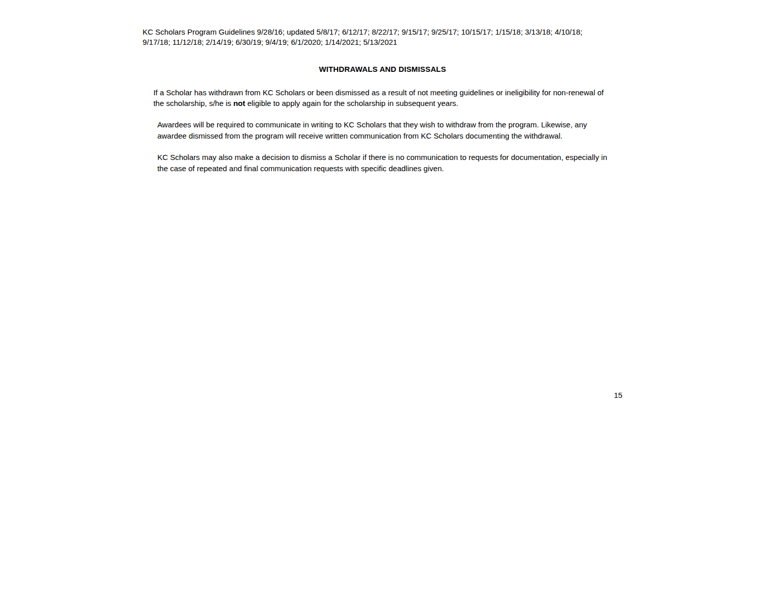KC Scholars Program Guidelines 9/28/16; updated 5/8/17; 6/12/17; 8/22/17; 9/15/17; 9/25/17; 10/15/17; 1/15/18; 3/13/18; 4/10/18; 9/17/18; 11/12/18; 2/14/19; 6/30/19; 9/4/19; 6/1/2020; 1/14/2021; 5/13/2021
WITHDRAWALS AND DISMISSALS
If a Scholar has withdrawn from KC Scholars or been dismissed as a result of not meeting guidelines or ineligibility for non-renewal of the scholarship, s/he is not eligible to apply again for the scholarship in subsequent years.
Awardees will be required to communicate in writing to KC Scholars that they wish to withdraw from the program. Likewise, any awardee dismissed from the program will receive written communication from KC Scholars documenting the withdrawal.
KC Scholars may also make a decision to dismiss a Scholar if there is no communication to requests for documentation, especially in the case of repeated and final communication requests with specific deadlines given.
15